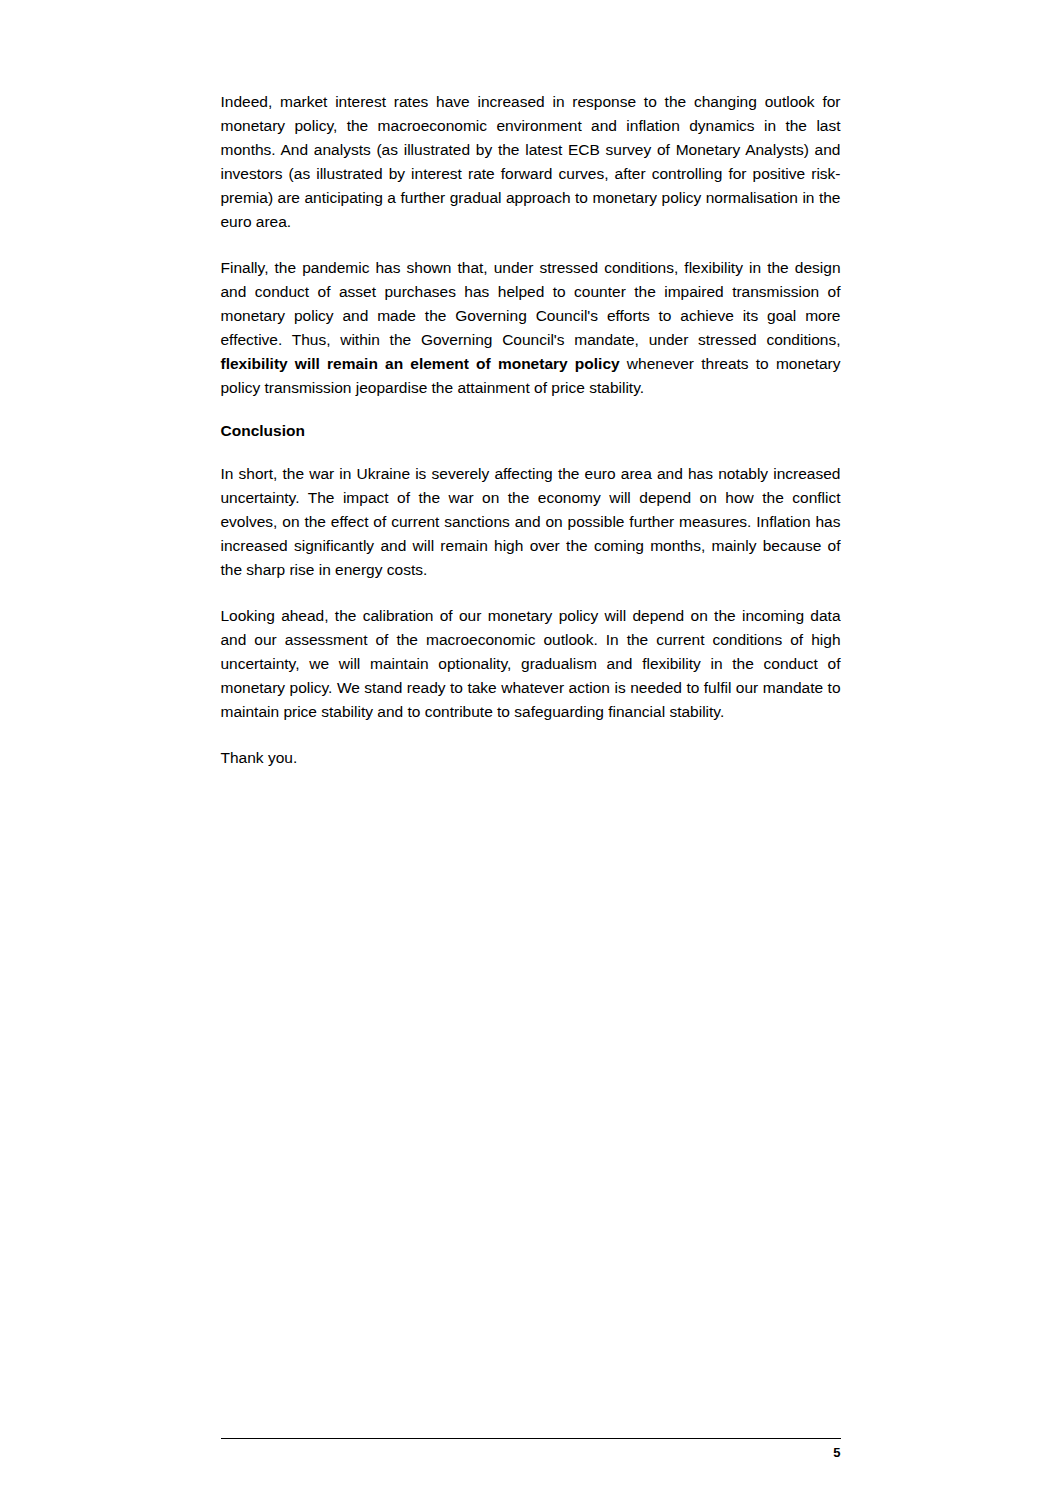Indeed, market interest rates have increased in response to the changing outlook for monetary policy, the macroeconomic environment and inflation dynamics in the last months. And analysts (as illustrated by the latest ECB survey of Monetary Analysts) and investors (as illustrated by interest rate forward curves, after controlling for positive risk-premia) are anticipating a further gradual approach to monetary policy normalisation in the euro area.
Finally, the pandemic has shown that, under stressed conditions, flexibility in the design and conduct of asset purchases has helped to counter the impaired transmission of monetary policy and made the Governing Council's efforts to achieve its goal more effective. Thus, within the Governing Council's mandate, under stressed conditions, flexibility will remain an element of monetary policy whenever threats to monetary policy transmission jeopardise the attainment of price stability.
Conclusion
In short, the war in Ukraine is severely affecting the euro area and has notably increased uncertainty. The impact of the war on the economy will depend on how the conflict evolves, on the effect of current sanctions and on possible further measures. Inflation has increased significantly and will remain high over the coming months, mainly because of the sharp rise in energy costs.
Looking ahead, the calibration of our monetary policy will depend on the incoming data and our assessment of the macroeconomic outlook. In the current conditions of high uncertainty, we will maintain optionality, gradualism and flexibility in the conduct of monetary policy. We stand ready to take whatever action is needed to fulfil our mandate to maintain price stability and to contribute to safeguarding financial stability.
Thank you.
5